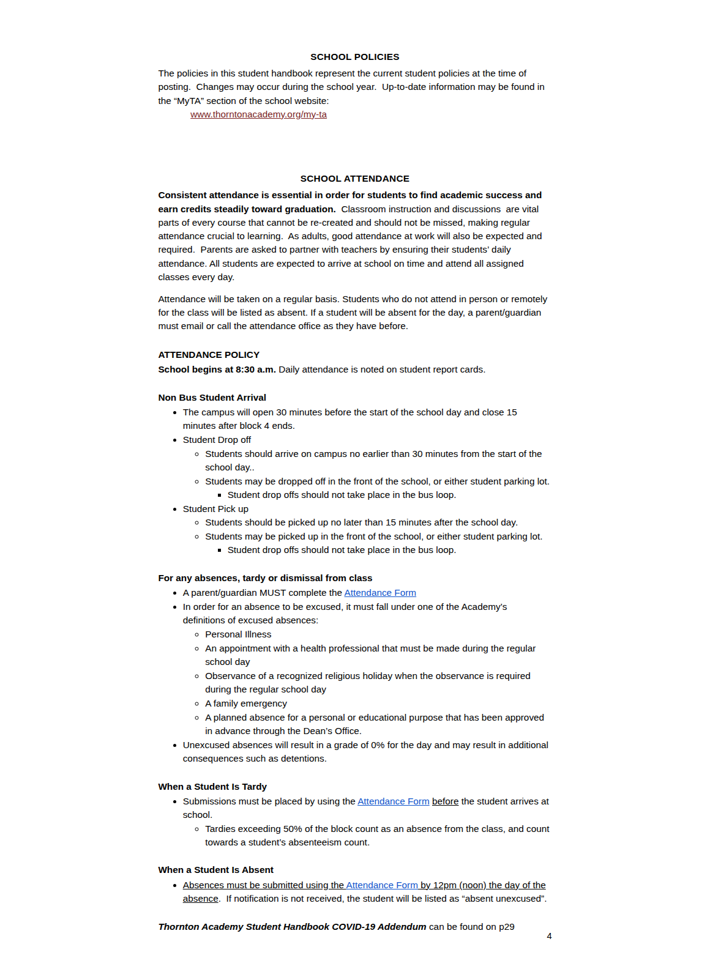SCHOOL POLICIES
The policies in this student handbook represent the current student policies at the time of posting. Changes may occur during the school year. Up-to-date information may be found in the “MyTA” section of the school website:
www.thorntonacademy.org/my-ta
SCHOOL ATTENDANCE
Consistent attendance is essential in order for students to find academic success and earn credits steadily toward graduation. Classroom instruction and discussions are vital parts of every course that cannot be re-created and should not be missed, making regular attendance crucial to learning. As adults, good attendance at work will also be expected and required. Parents are asked to partner with teachers by ensuring their students’ daily attendance. All students are expected to arrive at school on time and attend all assigned classes every day.
Attendance will be taken on a regular basis. Students who do not attend in person or remotely for the class will be listed as absent. If a student will be absent for the day, a parent/guardian must email or call the attendance office as they have before.
ATTENDANCE POLICY
School begins at 8:30 a.m. Daily attendance is noted on student report cards.
Non Bus Student Arrival
The campus will open 30 minutes before the start of the school day and close 15 minutes after block 4 ends.
Student Drop off
Students should arrive on campus no earlier than 30 minutes from the start of the school day..
Students may be dropped off in the front of the school, or either student parking lot.
Student drop offs should not take place in the bus loop.
Student Pick up
Students should be picked up no later than 15 minutes after the school day.
Students may be picked up in the front of the school, or either student parking lot.
Student drop offs should not take place in the bus loop.
For any absences, tardy or dismissal from class
A parent/guardian MUST complete the Attendance Form
In order for an absence to be excused, it must fall under one of the Academy’s definitions of excused absences:
Personal Illness
An appointment with a health professional that must be made during the regular school day
Observance of a recognized religious holiday when the observance is required during the regular school day
A family emergency
A planned absence for a personal or educational purpose that has been approved in advance through the Dean’s Office.
Unexcused absences will result in a grade of 0% for the day and may result in additional consequences such as detentions.
When a Student Is Tardy
Submissions must be placed by using the Attendance Form before the student arrives at school.
Tardies exceeding 50% of the block count as an absence from the class, and count towards a student’s absenteeism count.
When a Student Is Absent
Absences must be submitted using the Attendance Form by 12pm (noon) the day of the absence. If notification is not received, the student will be listed as “absent unexcused”.
Thornton Academy Student Handbook COVID-19 Addendum can be found on p29
4